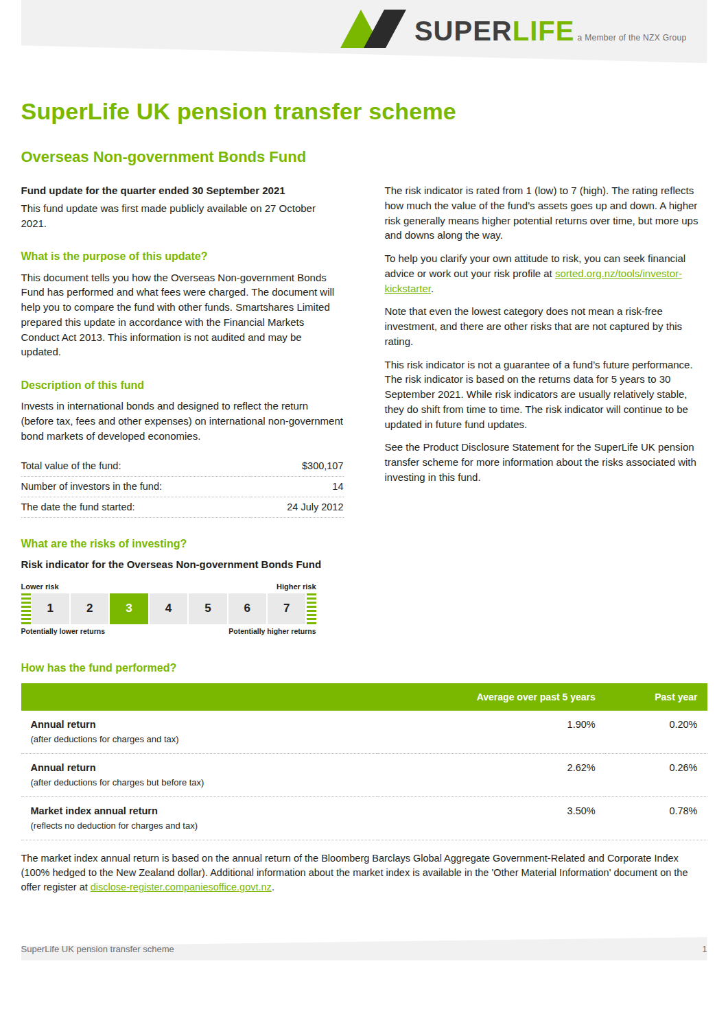SUPERLIFE a Member of the NZX Group
SuperLife UK pension transfer scheme
Overseas Non-government Bonds Fund
Fund update for the quarter ended 30 September 2021
This fund update was first made publicly available on 27 October 2021.
What is the purpose of this update?
This document tells you how the Overseas Non-government Bonds Fund has performed and what fees were charged. The document will help you to compare the fund with other funds. Smartshares Limited prepared this update in accordance with the Financial Markets Conduct Act 2013. This information is not audited and may be updated.
Description of this fund
Invests in international bonds and designed to reflect the return (before tax, fees and other expenses) on international non-government bond markets of developed economies.
| Total value of the fund: | $300,107 |
| Number of investors in the fund: | 14 |
| The date the fund started: | 24 July 2012 |
What are the risks of investing?
Risk indicator for the Overseas Non-government Bonds Fund
Lower risk Higher risk
1
2
3
4
5
6
7
Potentially lower returns Potentially higher returns
The risk indicator is rated from 1 (low) to 7 (high). The rating reflects how much the value of the fund’s assets goes up and down. A higher risk generally means higher potential returns over time, but more ups and downs along the way.
To help you clarify your own attitude to risk, you can seek financial advice or work out your risk profile at sorted.org.nz/tools/investor-kickstarter.
Note that even the lowest category does not mean a risk-free investment, and there are other risks that are not captured by this rating.
This risk indicator is not a guarantee of a fund’s future performance. The risk indicator is based on the returns data for 5 years to 30 September 2021. While risk indicators are usually relatively stable, they do shift from time to time. The risk indicator will continue to be updated in future fund updates.
See the Product Disclosure Statement for the SuperLife UK pension transfer scheme for more information about the risks associated with investing in this fund.
How has the fund performed?
| | Average over past 5 years | Past year |
| --- | --- | --- |
| Annual return (after deductions for charges and tax) | 1.90% | 0.20% |
| Annual return (after deductions for charges but before tax) | 2.62% | 0.26% |
| Market index annual return (reflects no deduction for charges and tax) | 3.50% | 0.78% |
The market index annual return is based on the annual return of the Bloomberg Barclays Global Aggregate Government-Related and Corporate Index (100% hedged to the New Zealand dollar). Additional information about the market index is available in the 'Other Material Information' document on the offer register at disclose-register.companiesoffice.govt.nz.
SuperLife UK pension transfer scheme 1